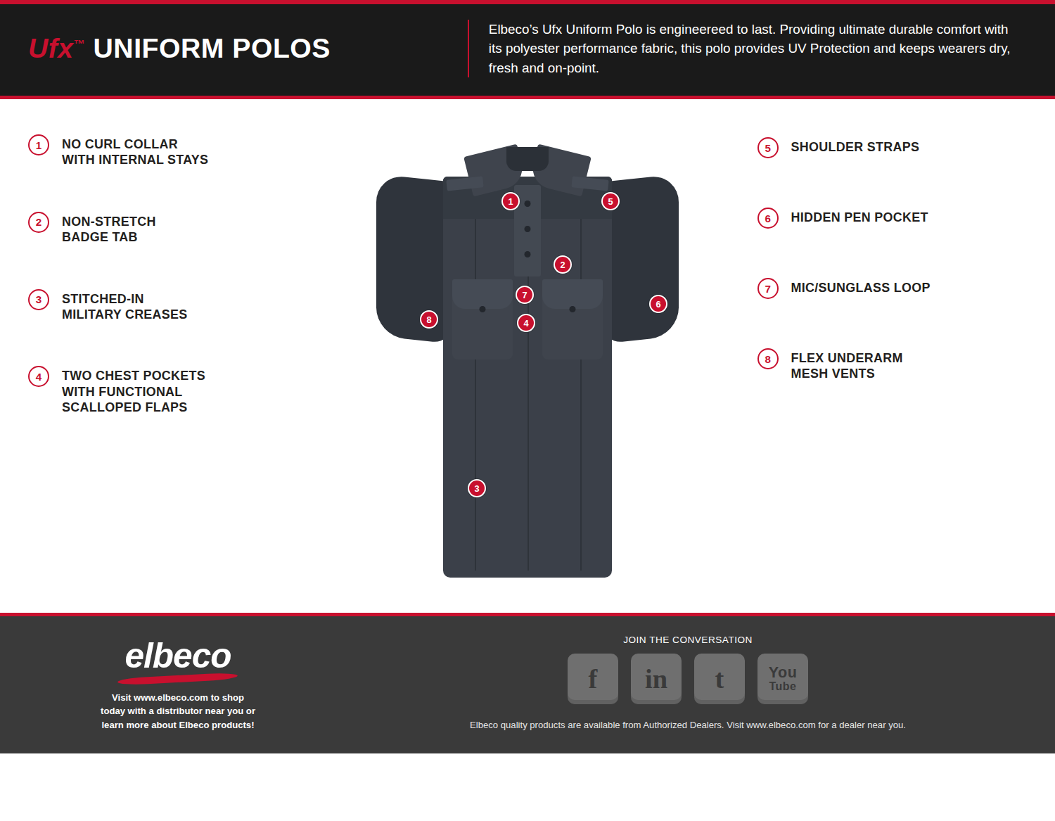Ufx™ UNIFORM POLOS
Elbeco’s Ufx Uniform Polo is engineereed to last. Providing ultimate durable comfort with its polyester performance fabric, this polo provides UV Protection and keeps wearers dry, fresh and on-point.
1
No Curl Collar
With Internal Stays
2
Non-Stretch
Badge Tab
3
Stitched-In
Military Creases
4
Two Chest Pockets
With Functional
Scalloped Flaps
1 2 3 4 5 6 7 8
5
Shoulder Straps
6
Hidden Pen Pocket
7
Mic/Sunglass Loop
8
Flex Underarm
Mesh Vents
elbeco
Visit www.elbeco.com to shop
today with a distributor near you or
learn more about Elbeco products!
JOIN THE CONVERSATION
f in t You Tube
Elbeco quality products are available from Authorized Dealers. Visit www.elbeco.com for a dealer near you.